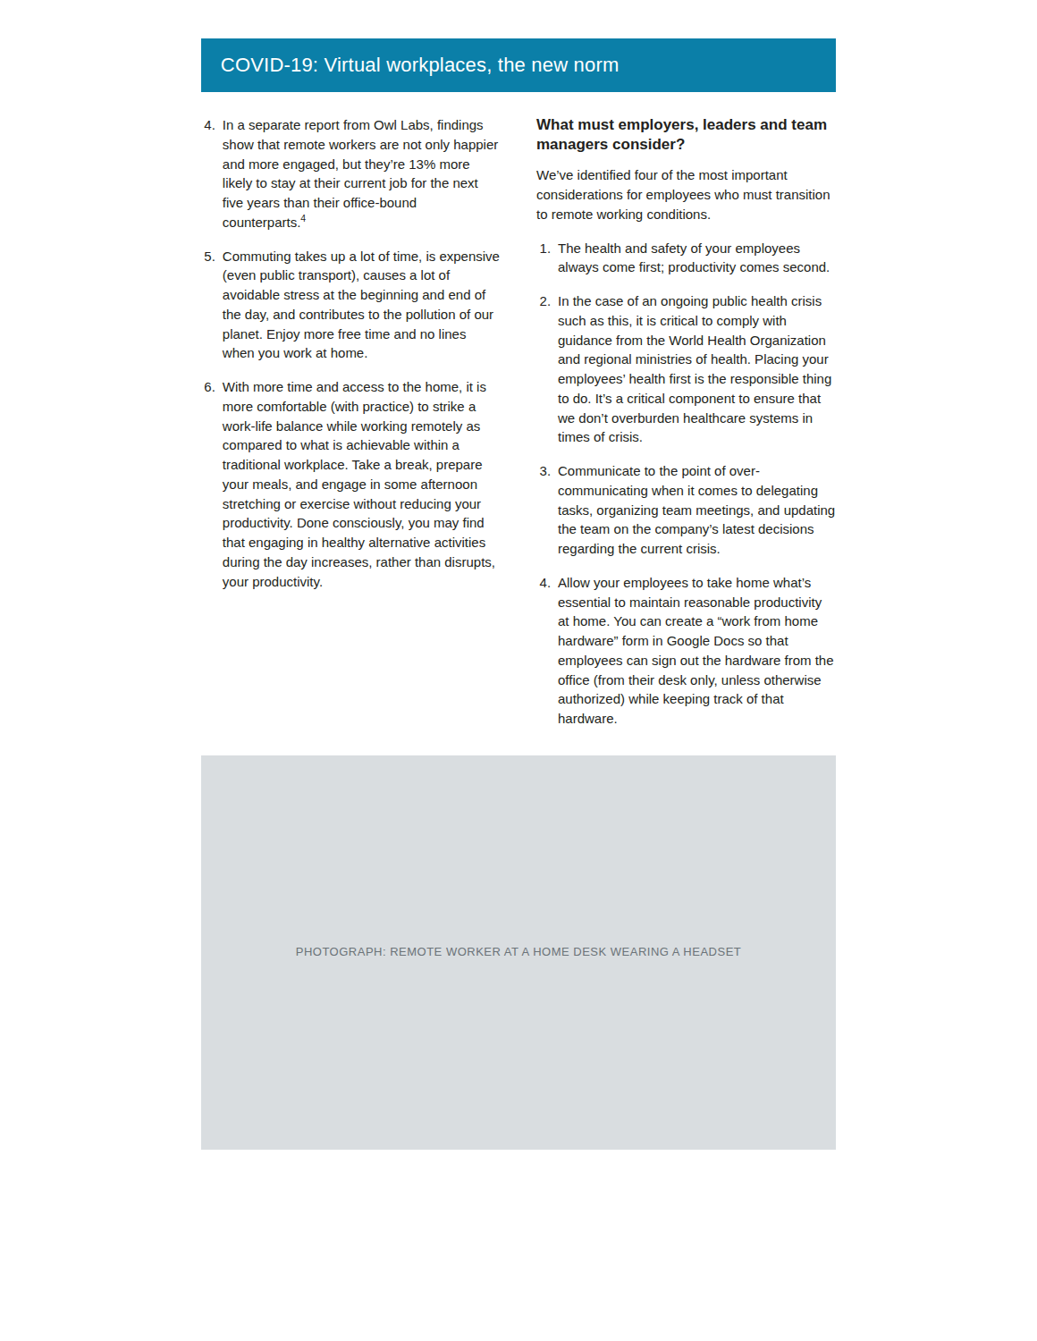COVID-19: Virtual workplaces, the new norm
In a separate report from Owl Labs, findings show that remote workers are not only happier and more engaged, but they’re 13% more likely to stay at their current job for the next five years than their office-bound counterparts.4
Commuting takes up a lot of time, is expensive (even public transport), causes a lot of avoidable stress at the beginning and end of the day, and contributes to the pollution of our planet. Enjoy more free time and no lines when you work at home.
With more time and access to the home, it is more comfortable (with practice) to strike a work-life balance while working remotely as compared to what is achievable within a traditional workplace. Take a break, prepare your meals, and engage in some afternoon stretching or exercise without reducing your productivity. Done consciously, you may find that engaging in healthy alternative activities during the day increases, rather than disrupts, your productivity.
What must employers, leaders and team managers consider?
We’ve identified four of the most important considerations for employees who must transition to remote working conditions.
The health and safety of your employees always come first; productivity comes second.
In the case of an ongoing public health crisis such as this, it is critical to comply with guidance from the World Health Organization and regional ministries of health. Placing your employees’ health first is the responsible thing to do. It’s a critical component to ensure that we don’t overburden healthcare systems in times of crisis.
Communicate to the point of over-communicating when it comes to delegating tasks, organizing team meetings, and updating the team on the company’s latest decisions regarding the current crisis.
Allow your employees to take home what’s essential to maintain reasonable productivity at home. You can create a “work from home hardware” form in Google Docs so that employees can sign out the hardware from the office (from their desk only, unless otherwise authorized) while keeping track of that hardware.
Photograph: remote worker at a home desk wearing a headset